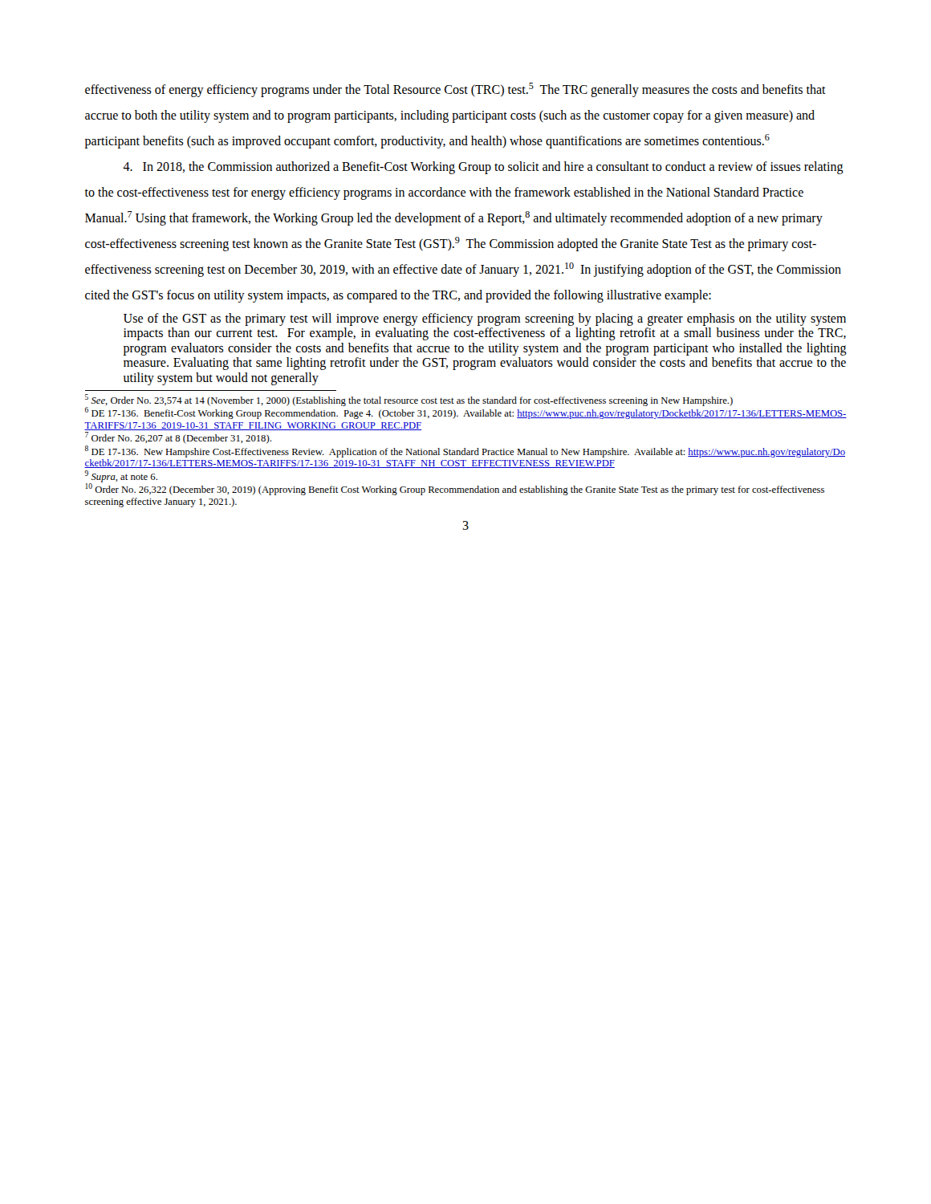effectiveness of energy efficiency programs under the Total Resource Cost (TRC) test.5 The TRC generally measures the costs and benefits that accrue to both the utility system and to program participants, including participant costs (such as the customer copay for a given measure) and participant benefits (such as improved occupant comfort, productivity, and health) whose quantifications are sometimes contentious.6
4. In 2018, the Commission authorized a Benefit-Cost Working Group to solicit and hire a consultant to conduct a review of issues relating to the cost-effectiveness test for energy efficiency programs in accordance with the framework established in the National Standard Practice Manual.7 Using that framework, the Working Group led the development of a Report,8 and ultimately recommended adoption of a new primary cost-effectiveness screening test known as the Granite State Test (GST).9 The Commission adopted the Granite State Test as the primary cost-effectiveness screening test on December 30, 2019, with an effective date of January 1, 2021.10 In justifying adoption of the GST, the Commission cited the GST's focus on utility system impacts, as compared to the TRC, and provided the following illustrative example:
Use of the GST as the primary test will improve energy efficiency program screening by placing a greater emphasis on the utility system impacts than our current test. For example, in evaluating the cost-effectiveness of a lighting retrofit at a small business under the TRC, program evaluators consider the costs and benefits that accrue to the utility system and the program participant who installed the lighting measure. Evaluating that same lighting retrofit under the GST, program evaluators would consider the costs and benefits that accrue to the utility system but would not generally
5 See, Order No. 23,574 at 14 (November 1, 2000) (Establishing the total resource cost test as the standard for cost-effectiveness screening in New Hampshire.)
6 DE 17-136. Benefit-Cost Working Group Recommendation. Page 4. (October 31, 2019). Available at: https://www.puc.nh.gov/regulatory/Docketbk/2017/17-136/LETTERS-MEMOS-TARIFFS/17-136_2019-10-31_STAFF_FILING_WORKING_GROUP_REC.PDF
7 Order No. 26,207 at 8 (December 31, 2018).
8 DE 17-136. New Hampshire Cost-Effectiveness Review. Application of the National Standard Practice Manual to New Hampshire. Available at: https://www.puc.nh.gov/regulatory/Docketbk/2017/17-136/LETTERS-MEMOS-TARIFFS/17-136_2019-10-31_STAFF_NH_COST_EFFECTIVENESS_REVIEW.PDF
9 Supra, at note 6.
10 Order No. 26,322 (December 30, 2019) (Approving Benefit Cost Working Group Recommendation and establishing the Granite State Test as the primary test for cost-effectiveness screening effective January 1, 2021.).
3